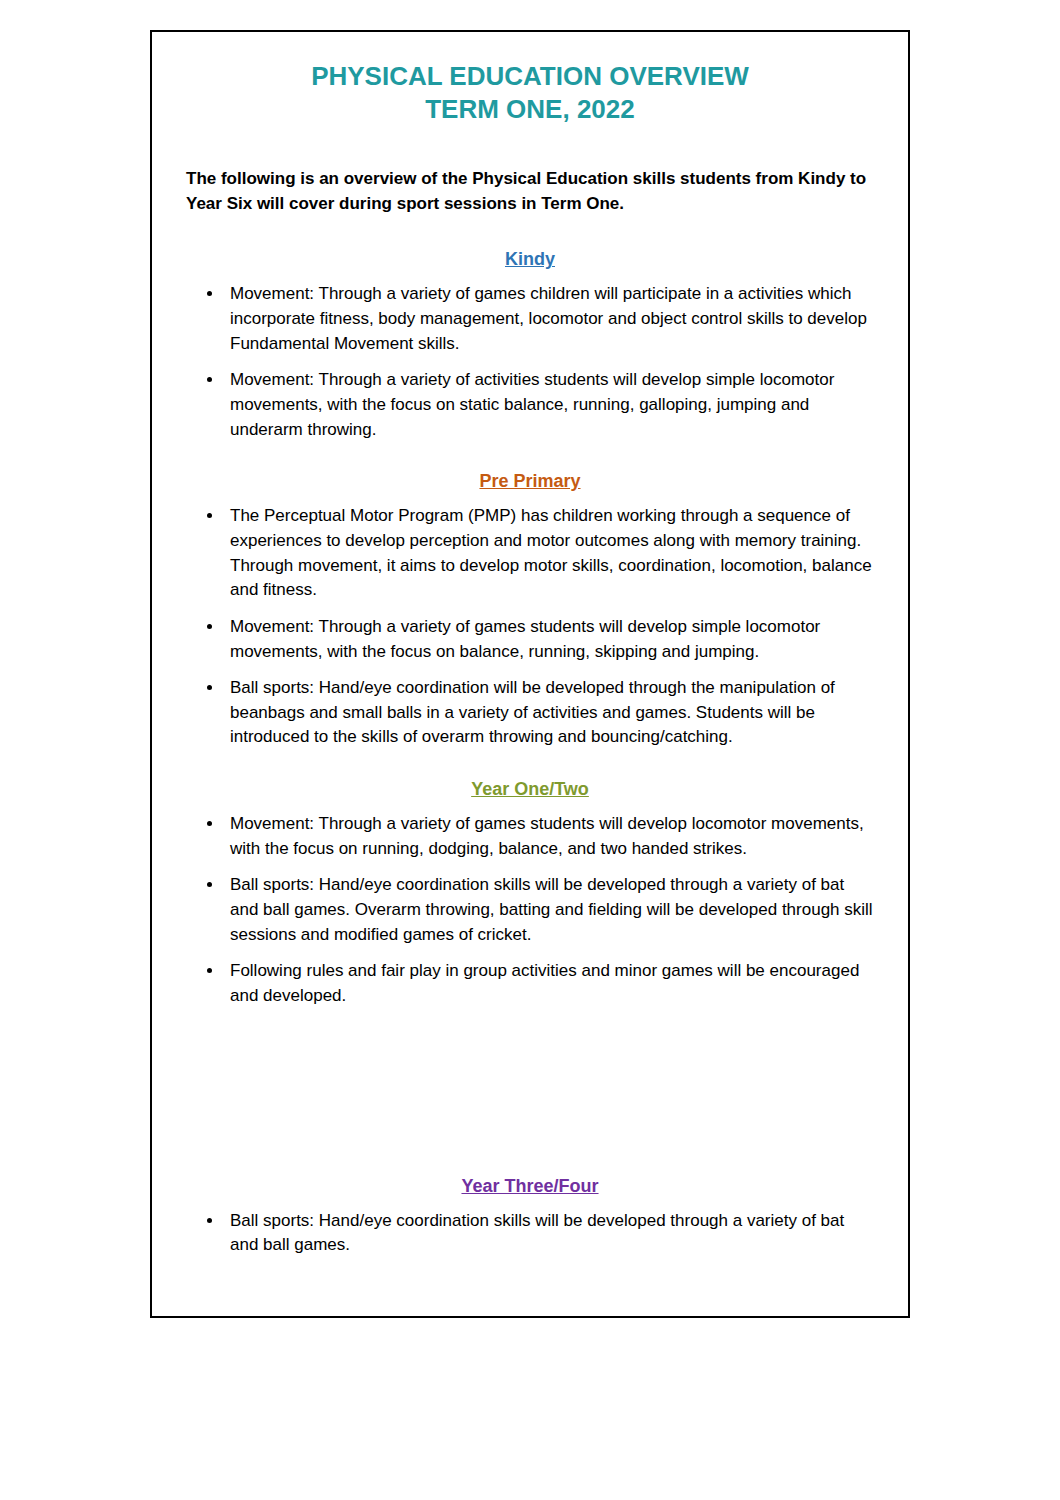PHYSICAL EDUCATION OVERVIEWTERM ONE, 2022
The following is an overview of the Physical Education skills students from Kindy to Year Six will cover during sport sessions in Term One.
Kindy
Movement: Through a variety of games children will participate in a activities which incorporate fitness, body management, locomotor and object control skills to develop Fundamental Movement skills.
Movement: Through a variety of activities students will develop simple locomotor movements, with the focus on static balance, running, galloping, jumping and underarm throwing.
Pre Primary
The Perceptual Motor Program (PMP) has children working through a sequence of experiences to develop perception and motor outcomes along with memory training. Through movement, it aims to develop motor skills, coordination, locomotion, balance and fitness.
Movement: Through a variety of games students will develop simple locomotor movements, with the focus on balance, running, skipping and jumping.
Ball sports: Hand/eye coordination will be developed through the manipulation of beanbags and small balls in a variety of activities and games. Students will be introduced to the skills of overarm throwing and bouncing/catching.
Year One/Two
Movement: Through a variety of games students will develop locomotor movements, with the focus on running, dodging, balance, and two handed strikes.
Ball sports: Hand/eye coordination skills will be developed through a variety of bat and ball games. Overarm throwing, batting and fielding will be developed through skill sessions and modified games of cricket.
Following rules and fair play in group activities and minor games will be encouraged and developed.
Year Three/Four
Ball sports: Hand/eye coordination skills will be developed through a variety of bat and ball games.